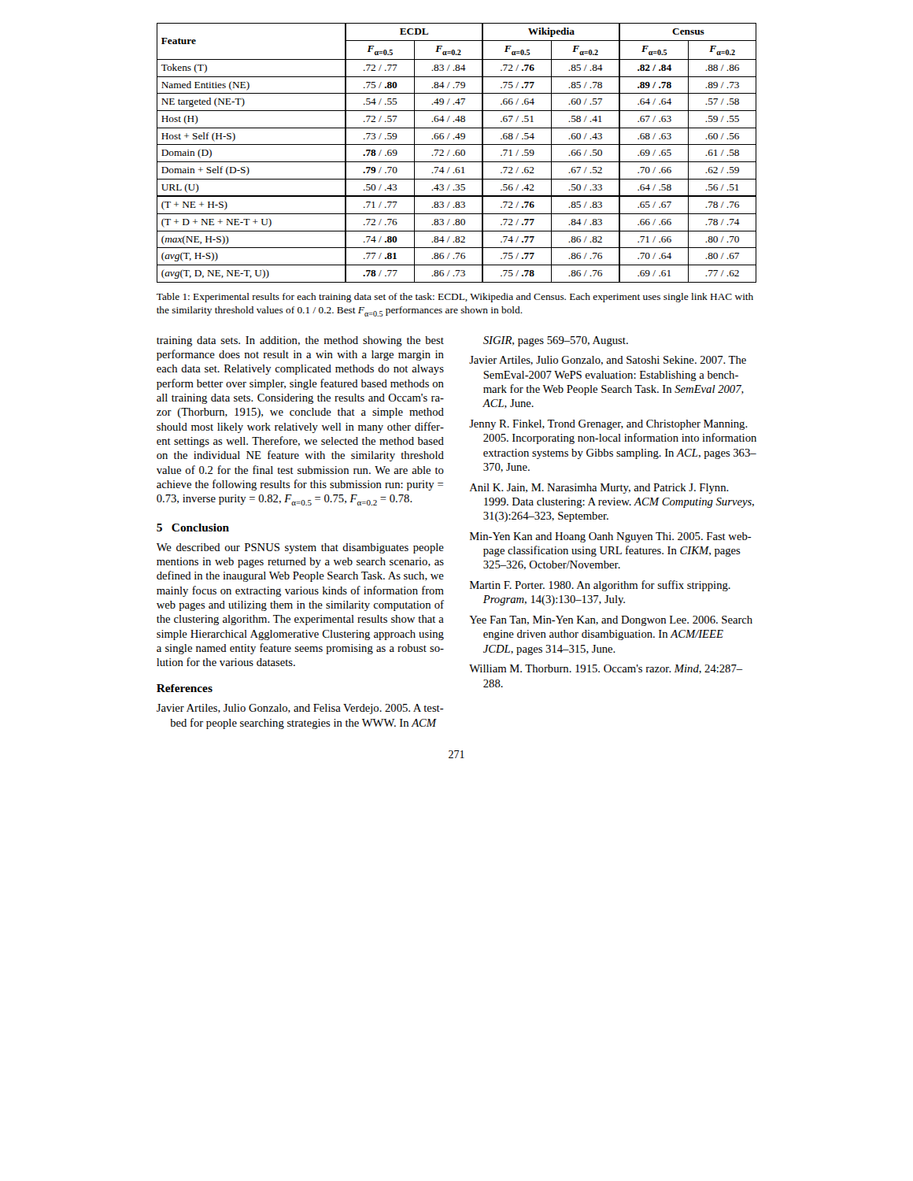Table 1: Experimental results for each training data set of the task: ECDL, Wikipedia and Census. Each experiment uses single link HAC with the similarity threshold values of 0.1 / 0.2. Best F α=0.5 performances are shown in bold.
| Feature | ECDL | Wikipedia | Census |
| --- | --- | --- | --- |
| F α=0.5 | F α=0.2 | F α=0.5 | F α=0.2 | F α=0.5 | F α=0.2 |
| Tokens (T) | .72 / .77 | .83 / .84 | .72 / .76 | .85 / .84 | .82 / .84 | .88 / .86 |
| Named Entities (NE) | .75 / .80 | .84 / .79 | .75 / .77 | .85 / .78 | .89 / .78 | .89 / .73 |
| NE targeted (NE-T) | .54 / .55 | .49 / .47 | .66 / .64 | .60 / .57 | .64 / .64 | .57 / .58 |
| Host (H) | .72 / .57 | .64 / .48 | .67 / .51 | .58 / .41 | .67 / .63 | .59 / .55 |
| Host + Self (H-S) | .73 / .59 | .66 / .49 | .68 / .54 | .60 / .43 | .68 / .63 | .60 / .56 |
| Domain (D) | .78 / .69 | .72 / .60 | .71 / .59 | .66 / .50 | .69 / .65 | .61 / .58 |
| Domain + Self (D-S) | .79 / .70 | .74 / .61 | .72 / .62 | .67 / .52 | .70 / .66 | .62 / .59 |
| URL (U) | .50 / .43 | .43 / .35 | .56 / .42 | .50 / .33 | .64 / .58 | .56 / .51 |
| (T + NE + H-S) | .71 / .77 | .83 / .83 | .72 / .76 | .85 / .83 | .65 / .67 | .78 / .76 |
| (T + D + NE + NE-T + U) | .72 / .76 | .83 / .80 | .72 / .77 | .84 / .83 | .66 / .66 | .78 / .74 |
| ( max (NE, H-S)) | .74 / .80 | .84 / .82 | .74 / .77 | .86 / .82 | .71 / .66 | .80 / .70 |
| ( avg (T, H-S)) | .77 / .81 | .86 / .76 | .75 / .77 | .86 / .76 | .70 / .64 | .80 / .67 |
| ( avg (T, D, NE, NE-T, U)) | .78 / .77 | .86 / .73 | .75 / .78 | .86 / .76 | .69 / .61 | .77 / .62 |
training data sets. In addition, the method showing the best performance does not result in a win with a large margin in each data set. Relatively complicated methods do not always perform better over simpler, single featured based methods on all training data sets. Considering the results and Occam's razor (Thorburn, 1915), we conclude that a simple method should most likely work relatively well in many other different settings as well. Therefore, we selected the method based on the individual NE feature with the similarity threshold value of 0.2 for the final test submission run. We are able to achieve the following results for this submission run: purity = 0.73, inverse purity = 0.82, Fα=0.5 = 0.75, Fα=0.2 = 0.78.
5 Conclusion
We described our PSNUS system that disambiguates people mentions in web pages returned by a web search scenario, as defined in the inaugural Web People Search Task. As such, we mainly focus on extracting various kinds of information from web pages and utilizing them in the similarity computation of the clustering algorithm. The experimental results show that a simple Hierarchical Agglomerative Clustering approach using a single named entity feature seems promising as a robust solution for the various datasets.
References
Javier Artiles, Julio Gonzalo, and Felisa Verdejo. 2005. A testbed for people searching strategies in the WWW. In ACM SIGIR, pages 569–570, August.
Javier Artiles, Julio Gonzalo, and Satoshi Sekine. 2007. The SemEval-2007 WePS evaluation: Establishing a benchmark for the Web People Search Task. In SemEval 2007, ACL, June.
Jenny R. Finkel, Trond Grenager, and Christopher Manning. 2005. Incorporating non-local information into information extraction systems by Gibbs sampling. In ACL, pages 363–370, June.
Anil K. Jain, M. Narasimha Murty, and Patrick J. Flynn. 1999. Data clustering: A review. ACM Computing Surveys, 31(3):264–323, September.
Min-Yen Kan and Hoang Oanh Nguyen Thi. 2005. Fast webpage classification using URL features. In CIKM, pages 325–326, October/November.
Martin F. Porter. 1980. An algorithm for suffix stripping. Program, 14(3):130–137, July.
Yee Fan Tan, Min-Yen Kan, and Dongwon Lee. 2006. Search engine driven author disambiguation. In ACM/IEEE JCDL, pages 314–315, June.
William M. Thorburn. 1915. Occam's razor. Mind, 24:287–288.
271